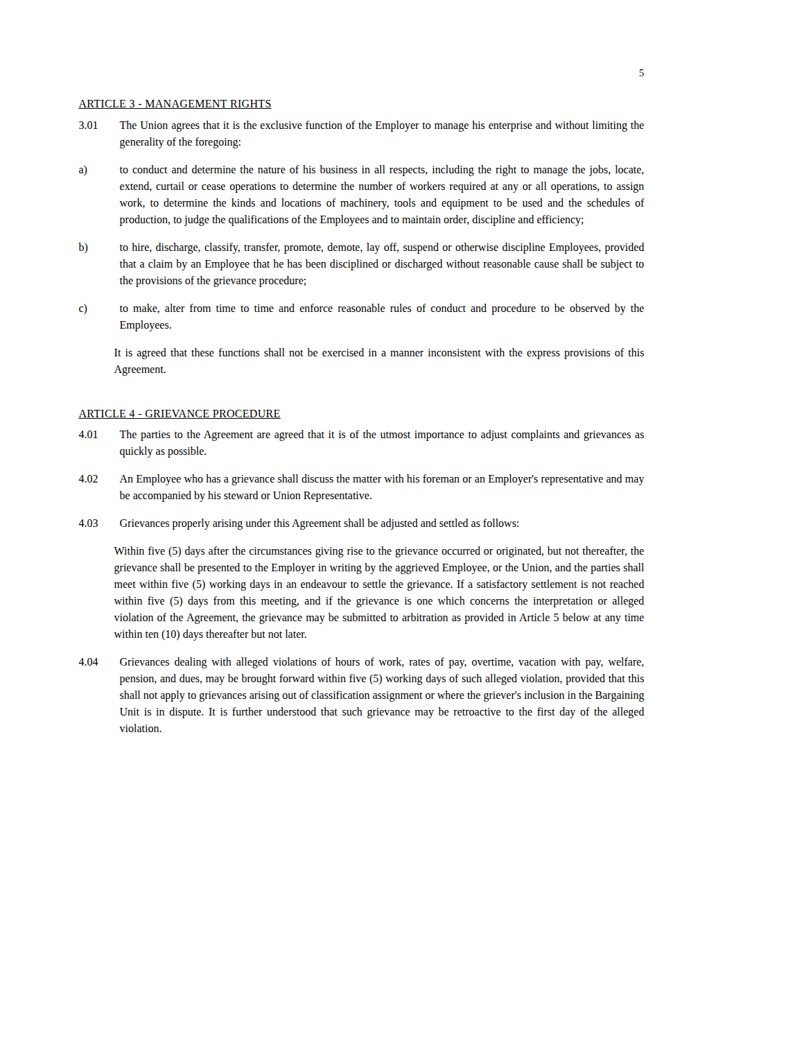5
ARTICLE 3 - MANAGEMENT RIGHTS
3.01
The Union agrees that it is the exclusive function of the Employer to manage his enterprise and without limiting the generality of the foregoing:
a)
to conduct and determine the nature of his business in all respects, including the right to manage the jobs, locate, extend, curtail or cease operations to determine the number of workers required at any or all operations, to assign work, to determine the kinds and locations of machinery, tools and equipment to be used and the schedules of production, to judge the qualifications of the Employees and to maintain order, discipline and efficiency;
b)
to hire, discharge, classify, transfer, promote, demote, lay off, suspend or otherwise discipline Employees, provided that a claim by an Employee that he has been disciplined or discharged without reasonable cause shall be subject to the provisions of the grievance procedure;
c)
to make, alter from time to time and enforce reasonable rules of conduct and procedure to be observed by the Employees.
It is agreed that these functions shall not be exercised in a manner inconsistent with the express provisions of this Agreement.
ARTICLE 4 - GRIEVANCE PROCEDURE
4.01
The parties to the Agreement are agreed that it is of the utmost importance to adjust complaints and grievances as quickly as possible.
4.02
An Employee who has a grievance shall discuss the matter with his foreman or an Employer's representative and may be accompanied by his steward or Union Representative.
4.03
Grievances properly arising under this Agreement shall be adjusted and settled as follows:
Within five (5) days after the circumstances giving rise to the grievance occurred or originated, but not thereafter, the grievance shall be presented to the Employer in writing by the aggrieved Employee, or the Union, and the parties shall meet within five (5) working days in an endeavour to settle the grievance. If a satisfactory settlement is not reached within five (5) days from this meeting, and if the grievance is one which concerns the interpretation or alleged violation of the Agreement, the grievance may be submitted to arbitration as provided in Article 5 below at any time within ten (10) days thereafter but not later.
4.04
Grievances dealing with alleged violations of hours of work, rates of pay, overtime, vacation with pay, welfare, pension, and dues, may be brought forward within five (5) working days of such alleged violation, provided that this shall not apply to grievances arising out of classification assignment or where the griever's inclusion in the Bargaining Unit is in dispute. It is further understood that such grievance may be retroactive to the first day of the alleged violation.